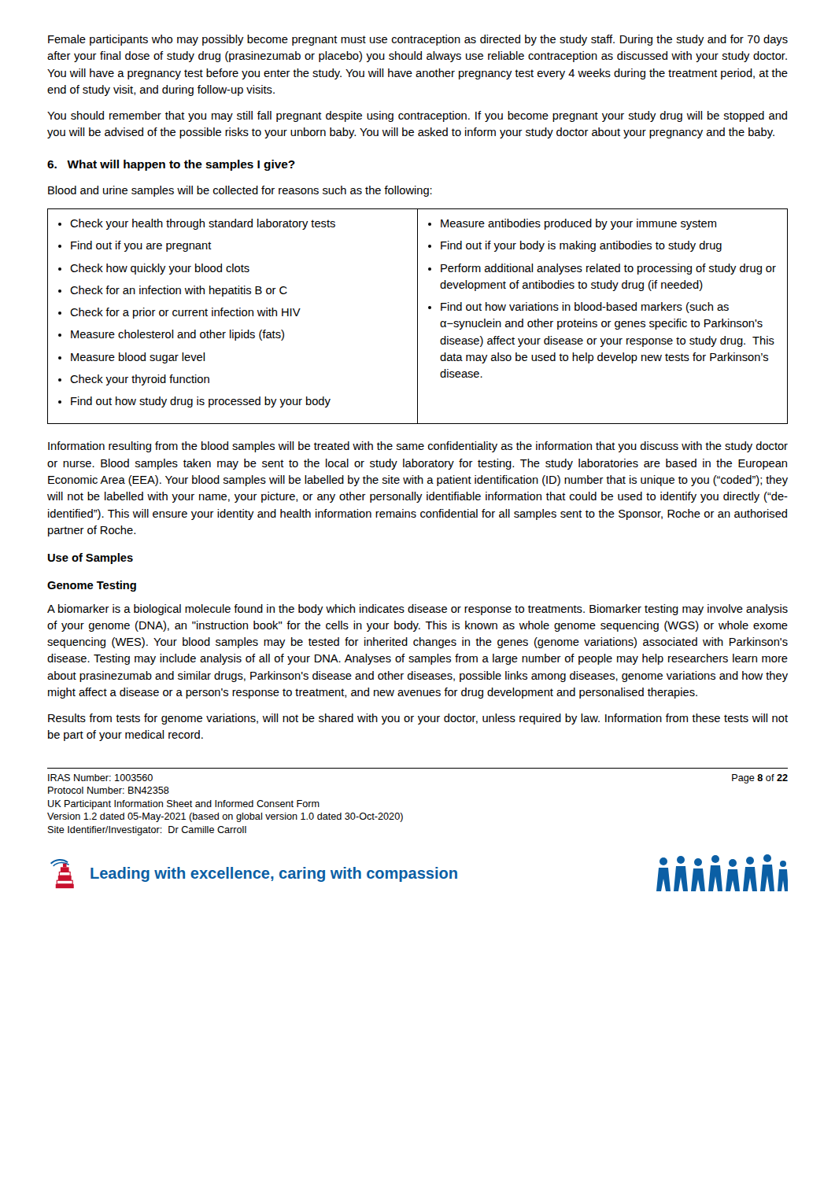Female participants who may possibly become pregnant must use contraception as directed by the study staff. During the study and for 70 days after your final dose of study drug (prasinezumab or placebo) you should always use reliable contraception as discussed with your study doctor. You will have a pregnancy test before you enter the study. You will have another pregnancy test every 4 weeks during the treatment period, at the end of study visit, and during follow-up visits.
You should remember that you may still fall pregnant despite using contraception. If you become pregnant your study drug will be stopped and you will be advised of the possible risks to your unborn baby. You will be asked to inform your study doctor about your pregnancy and the baby.
6. What will happen to the samples I give?
Blood and urine samples will be collected for reasons such as the following:
| Check your health through standard laboratory tests Find out if you are pregnant Check how quickly your blood clots Check for an infection with hepatitis B or C Check for a prior or current infection with HIV Measure cholesterol and other lipids (fats) Measure blood sugar level Check your thyroid function Find out how study drug is processed by your body | Measure antibodies produced by your immune system Find out if your body is making antibodies to study drug Perform additional analyses related to processing of study drug or development of antibodies to study drug (if needed) Find out how variations in blood-based markers (such as α−synuclein and other proteins or genes specific to Parkinson's disease) affect your disease or your response to study drug. This data may also be used to help develop new tests for Parkinson’s disease. |
Information resulting from the blood samples will be treated with the same confidentiality as the information that you discuss with the study doctor or nurse. Blood samples taken may be sent to the local or study laboratory for testing. The study laboratories are based in the European Economic Area (EEA). Your blood samples will be labelled by the site with a patient identification (ID) number that is unique to you (“coded”); they will not be labelled with your name, your picture, or any other personally identifiable information that could be used to identify you directly (“de-identified”). This will ensure your identity and health information remains confidential for all samples sent to the Sponsor, Roche or an authorised partner of Roche.
Use of Samples
Genome Testing
A biomarker is a biological molecule found in the body which indicates disease or response to treatments. Biomarker testing may involve analysis of your genome (DNA), an "instruction book" for the cells in your body. This is known as whole genome sequencing (WGS) or whole exome sequencing (WES). Your blood samples may be tested for inherited changes in the genes (genome variations) associated with Parkinson's disease. Testing may include analysis of all of your DNA. Analyses of samples from a large number of people may help researchers learn more about prasinezumab and similar drugs, Parkinson's disease and other diseases, possible links among diseases, genome variations and how they might affect a disease or a person's response to treatment, and new avenues for drug development and personalised therapies.
Results from tests for genome variations, will not be shared with you or your doctor, unless required by law. Information from these tests will not be part of your medical record.
Page 8 of 22
IRAS Number: 1003560
Protocol Number: BN42358
UK Participant Information Sheet and Informed Consent Form
Version 1.2 dated 05-May-2021 (based on global version 1.0 dated 30-Oct-2020)
Site Identifier/Investigator: Dr Camille Carroll
Leading with excellence, caring with compassion